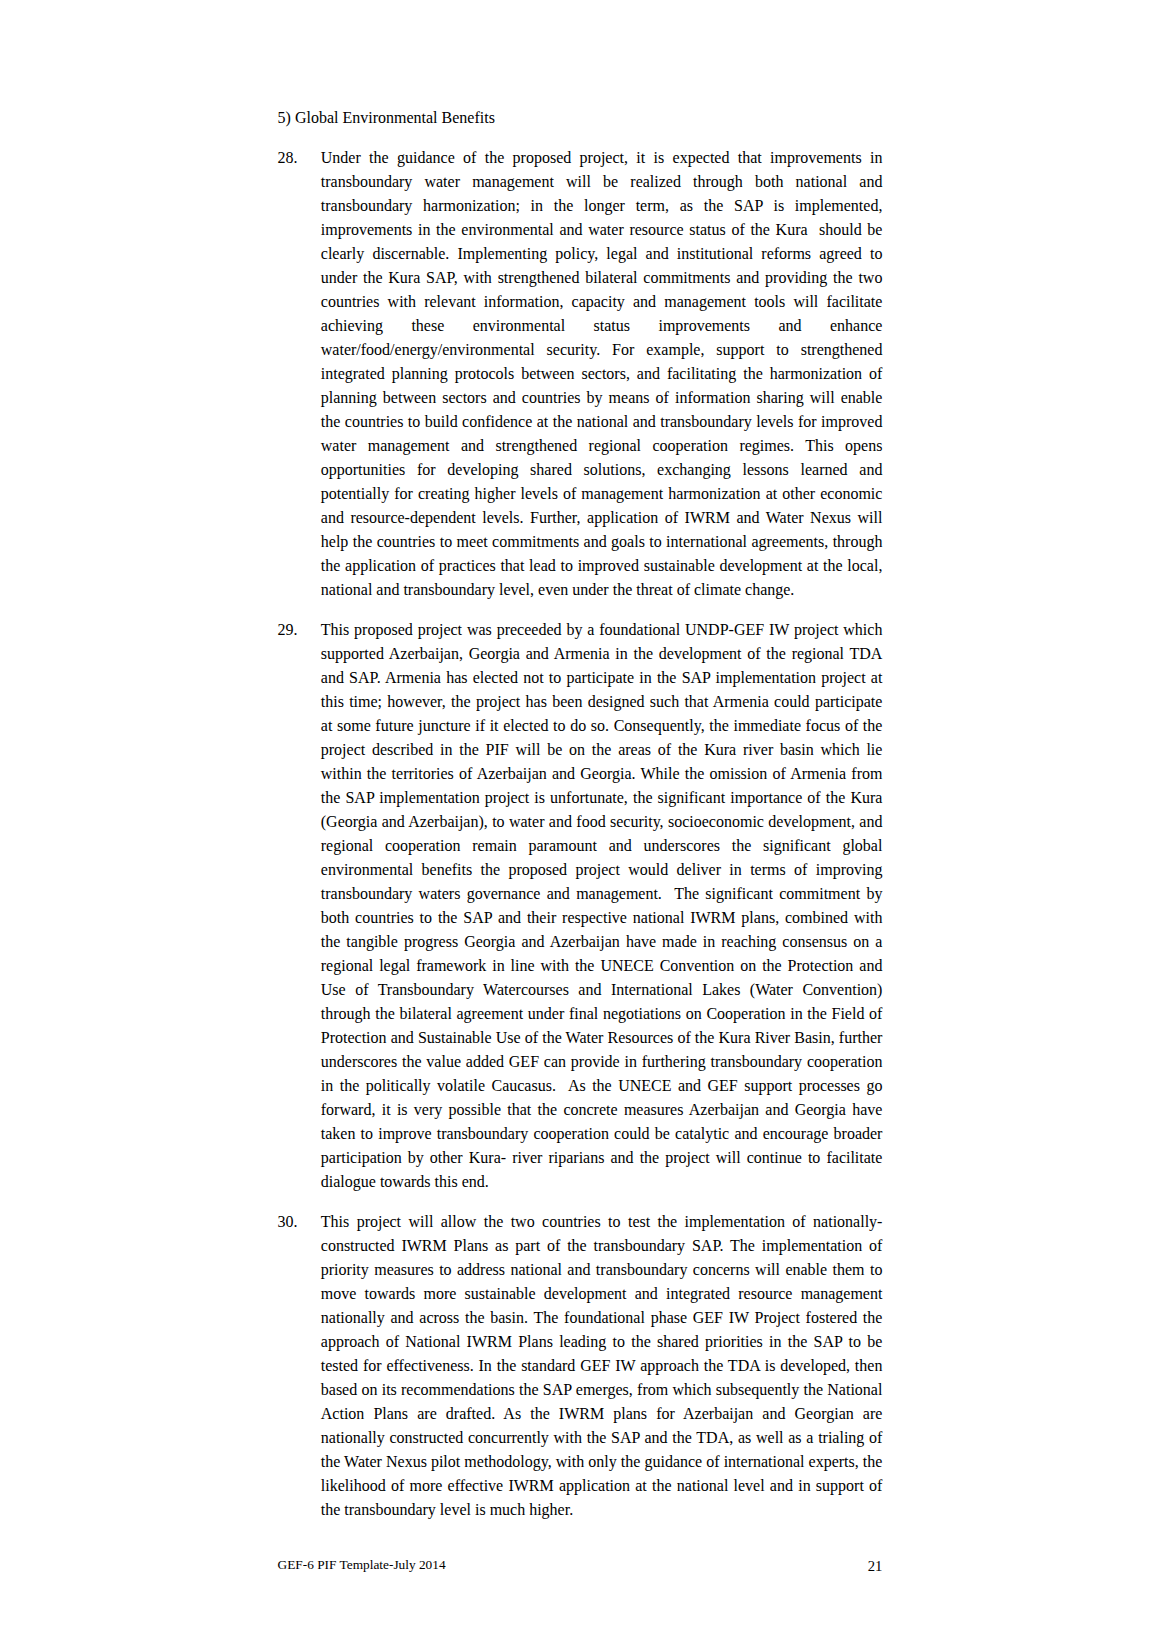5) Global Environmental Benefits
28.
Under the guidance of the proposed project, it is expected that improvements in transboundary water management will be realized through both national and transboundary harmonization; in the longer term, as the SAP is implemented, improvements in the environmental and water resource status of the Kura should be clearly discernable. Implementing policy, legal and institutional reforms agreed to under the Kura SAP, with strengthened bilateral commitments and providing the two countries with relevant information, capacity and management tools will facilitate achieving these environmental status improvements and enhance water/food/energy/environmental security. For example, support to strengthened integrated planning protocols between sectors, and facilitating the harmonization of planning between sectors and countries by means of information sharing will enable the countries to build confidence at the national and transboundary levels for improved water management and strengthened regional cooperation regimes. This opens opportunities for developing shared solutions, exchanging lessons learned and potentially for creating higher levels of management harmonization at other economic and resource-dependent levels. Further, application of IWRM and Water Nexus will help the countries to meet commitments and goals to international agreements, through the application of practices that lead to improved sustainable development at the local, national and transboundary level, even under the threat of climate change.
29.
This proposed project was preceeded by a foundational UNDP-GEF IW project which supported Azerbaijan, Georgia and Armenia in the development of the regional TDA and SAP. Armenia has elected not to participate in the SAP implementation project at this time; however, the project has been designed such that Armenia could participate at some future juncture if it elected to do so. Consequently, the immediate focus of the project described in the PIF will be on the areas of the Kura river basin which lie within the territories of Azerbaijan and Georgia. While the omission of Armenia from the SAP implementation project is unfortunate, the significant importance of the Kura (Georgia and Azerbaijan), to water and food security, socioeconomic development, and regional cooperation remain paramount and underscores the significant global environmental benefits the proposed project would deliver in terms of improving transboundary waters governance and management. The significant commitment by both countries to the SAP and their respective national IWRM plans, combined with the tangible progress Georgia and Azerbaijan have made in reaching consensus on a regional legal framework in line with the UNECE Convention on the Protection and Use of Transboundary Watercourses and International Lakes (Water Convention) through the bilateral agreement under final negotiations on Cooperation in the Field of Protection and Sustainable Use of the Water Resources of the Kura River Basin, further underscores the value added GEF can provide in furthering transboundary cooperation in the politically volatile Caucasus. As the UNECE and GEF support processes go forward, it is very possible that the concrete measures Azerbaijan and Georgia have taken to improve transboundary cooperation could be catalytic and encourage broader participation by other Kura- river riparians and the project will continue to facilitate dialogue towards this end.
30.
This project will allow the two countries to test the implementation of nationally-constructed IWRM Plans as part of the transboundary SAP. The implementation of priority measures to address national and transboundary concerns will enable them to move towards more sustainable development and integrated resource management nationally and across the basin. The foundational phase GEF IW Project fostered the approach of National IWRM Plans leading to the shared priorities in the SAP to be tested for effectiveness. In the standard GEF IW approach the TDA is developed, then based on its recommendations the SAP emerges, from which subsequently the National Action Plans are drafted. As the IWRM plans for Azerbaijan and Georgian are nationally constructed concurrently with the SAP and the TDA, as well as a trialing of the Water Nexus pilot methodology, with only the guidance of international experts, the likelihood of more effective IWRM application at the national level and in support of the transboundary level is much higher.
GEF-6 PIF Template-July 2014
21